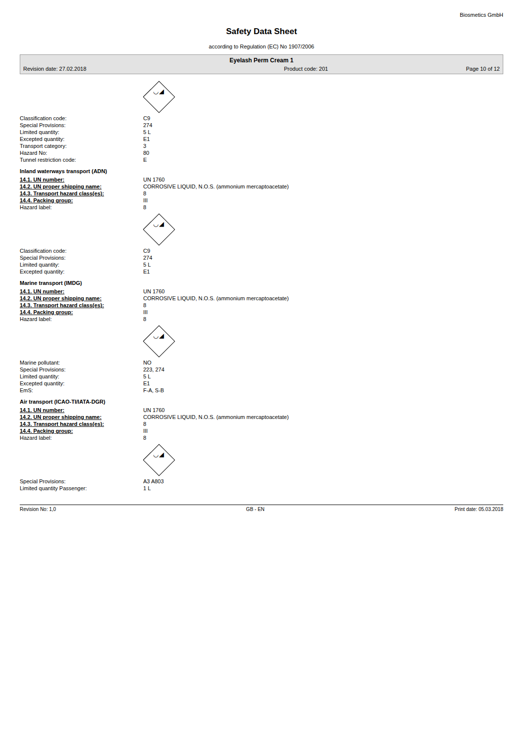Biosmetics GmbH
Safety Data Sheet
according to Regulation (EC) No 1907/2006
Eyelash Perm Cream 1
| Revision date: 27.02.2018 | Product code: 201 | Page 10 of 12 |
◡◢
8
| Classification code: | C9 |
| Special Provisions: | 274 |
| Limited quantity: | 5 L |
| Excepted quantity: | E1 |
| Transport category: | 3 |
| Hazard No: | 80 |
| Tunnel restriction code: | E |
Inland waterways transport (ADN)
| 14.1. UN number: | UN 1760 |
| 14.2. UN proper shipping name: | CORROSIVE LIQUID, N.O.S. (ammonium mercaptoacetate) |
| 14.3. Transport hazard class(es): | 8 |
| 14.4. Packing group: | III |
| Hazard label: | 8 |
◡◢
8
| Classification code: | C9 |
| Special Provisions: | 274 |
| Limited quantity: | 5 L |
| Excepted quantity: | E1 |
Marine transport (IMDG)
| 14.1. UN number: | UN 1760 |
| 14.2. UN proper shipping name: | CORROSIVE LIQUID, N.O.S. (ammonium mercaptoacetate) |
| 14.3. Transport hazard class(es): | 8 |
| 14.4. Packing group: | III |
| Hazard label: | 8 |
◡◢
8
| Marine pollutant: | NO |
| Special Provisions: | 223, 274 |
| Limited quantity: | 5 L |
| Excepted quantity: | E1 |
| EmS: | F-A, S-B |
Air transport (ICAO-TI/IATA-DGR)
| 14.1. UN number: | UN 1760 |
| 14.2. UN proper shipping name: | CORROSIVE LIQUID, N.O.S. (ammonium mercaptoacetate) |
| 14.3. Transport hazard class(es): | 8 |
| 14.4. Packing group: | III |
| Hazard label: | 8 |
◡◢
8
| Special Provisions: | A3 A803 |
| Limited quantity Passenger: | 1 L |
Revision No: 1,0
GB - EN
Print date: 05.03.2018